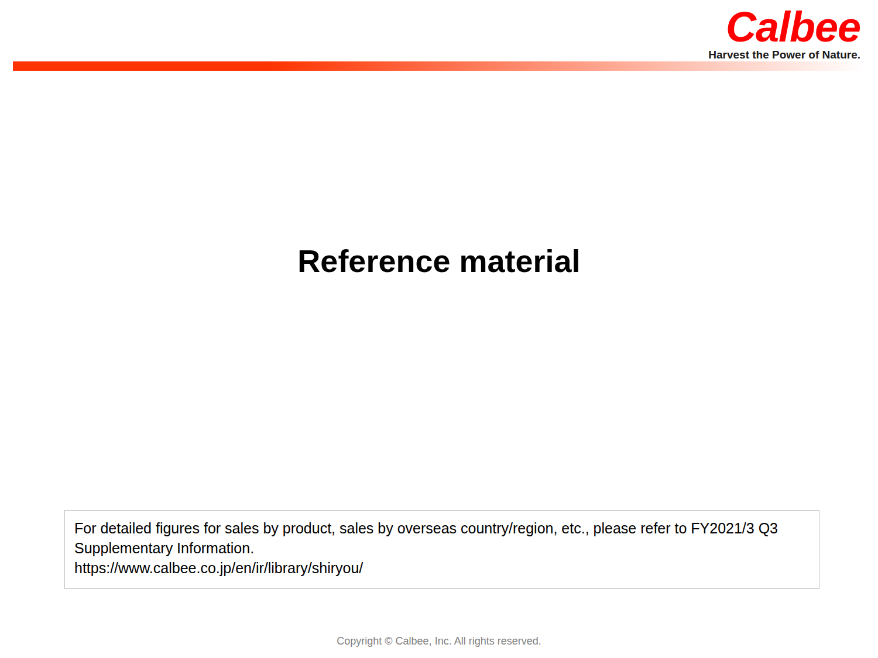Calbee
Harvest the Power of Nature.
Reference material
For detailed figures for sales by product, sales by overseas country/region, etc., please refer to FY2021/3 Q3 Supplementary Information.
https://www.calbee.co.jp/en/ir/library/shiryou/
Copyright © Calbee, Inc. All rights reserved.